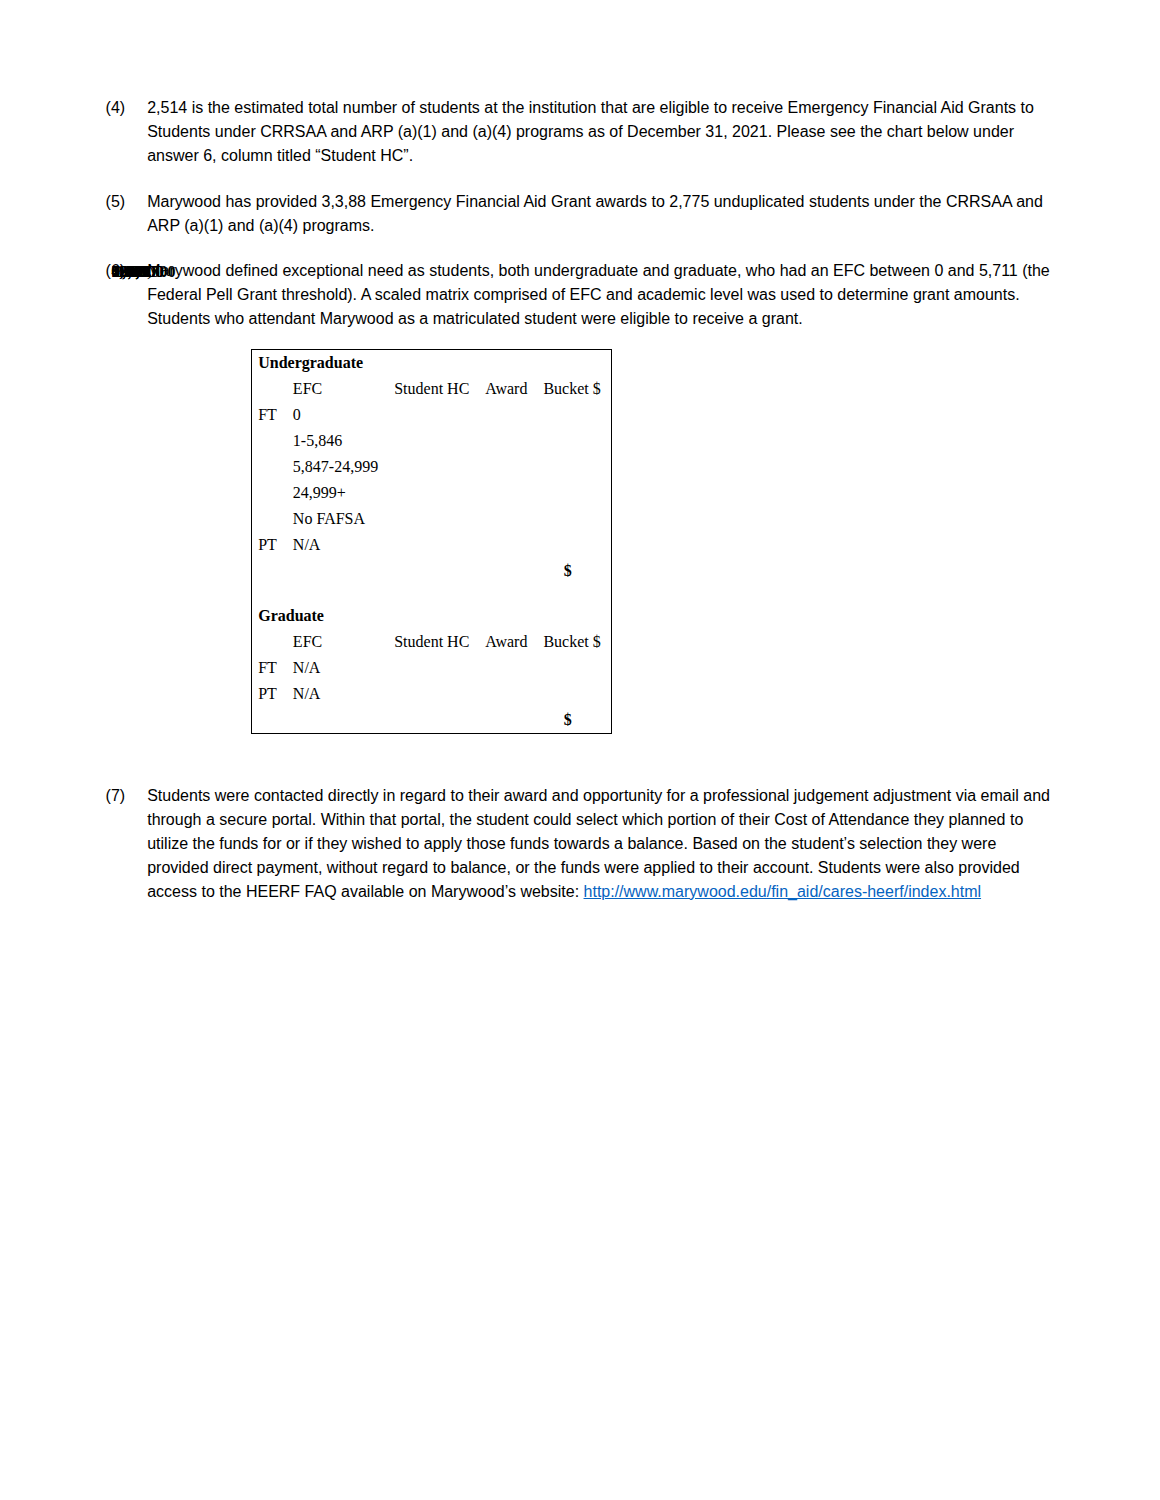(4) 2,514 is the estimated total number of students at the institution that are eligible to receive Emergency Financial Aid Grants to Students under CRRSAA and ARP (a)(1) and (a)(4) programs as of December 31, 2021. Please see the chart below under answer 6, column titled “Student HC”.
(5) Marywood has provided 3,3,88 Emergency Financial Aid Grant awards to 2,775 unduplicated students under the CRRSAA and ARP (a)(1) and (a)(4) programs.
(6) Marywood defined exceptional need as students, both undergraduate and graduate, who had an EFC between 0 and 5,711 (the Federal Pell Grant threshold). A scaled matrix comprised of EFC and academic level was used to determine grant amounts. Students who attendant Marywood as a matriculated student were eligible to receive a grant.
| Undergraduate | | | | |
| | EFC | Student HC | Award | Bucket $ |
| FT | 0 | 262 | 2,000 | | 524,000 |
| | 1-5,846 | 292 | 1,500 | | 438,000 |
| | 5,847-24,999 | 555 | 1,000 | | 555,000 |
| | 24,999+ | 412 | 750 | | 309,000 |
| | No FAFSA | 139 | 500 | | 69,500 |
| PT | N/A | 86 | 500 | | 43,000 |
| | | 1746 | | $ | 1,938,500 |
| Graduate | | | | |
| | EFC | Student HC | Award | Bucket $ |
| FT | N/A | 632 | 1,000 | | 632,000 |
| PT | N/A | 137 | 500 | | 68,500 |
| | | 769 | | $ | 700,500 |
(7) Students were contacted directly in regard to their award and opportunity for a professional judgement adjustment via email and through a secure portal. Within that portal, the student could select which portion of their Cost of Attendance they planned to utilize the funds for or if they wished to apply those funds towards a balance. Based on the student’s selection they were provided direct payment, without regard to balance, or the funds were applied to their account. Students were also provided access to the HEERF FAQ available on Marywood’s website: http://www.marywood.edu/fin_aid/cares-heerf/index.html